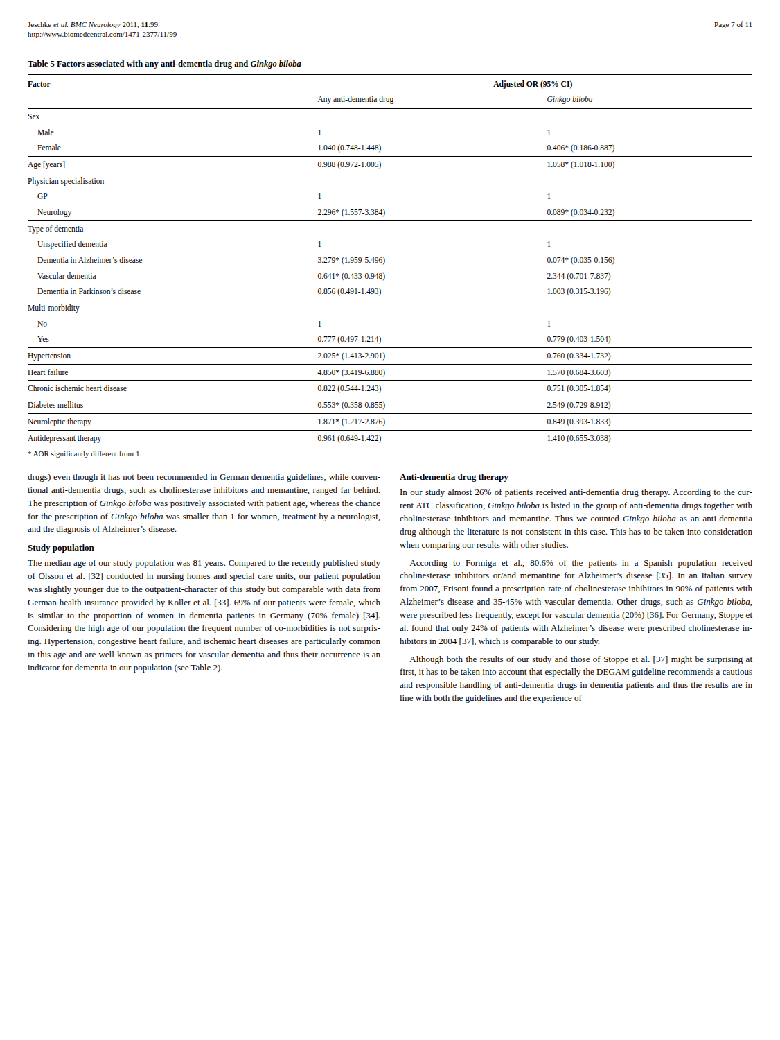Jeschke et al. BMC Neurology 2011, 11:99
http://www.biomedcentral.com/1471-2377/11/99
Page 7 of 11
Table 5 Factors associated with any anti-dementia drug and Ginkgo biloba
| Factor | Adjusted OR (95% CI) |
| --- | --- |
| | Any anti-dementia drug | Ginkgo biloba |
| Sex | | |
| Male | 1 | 1 |
| Female | 1.040 (0.748-1.448) | 0.406* (0.186-0.887) |
| Age [years] | 0.988 (0.972-1.005) | 1.058* (1.018-1.100) |
| Physician specialisation | | |
| GP | 1 | 1 |
| Neurology | 2.296* (1.557-3.384) | 0.089* (0.034-0.232) |
| Type of dementia | | |
| Unspecified dementia | 1 | 1 |
| Dementia in Alzheimer’s disease | 3.279* (1.959-5.496) | 0.074* (0.035-0.156) |
| Vascular dementia | 0.641* (0.433-0.948) | 2.344 (0.701-7.837) |
| Dementia in Parkinson’s disease | 0.856 (0.491-1.493) | 1.003 (0.315-3.196) |
| Multi-morbidity | | |
| No | 1 | 1 |
| Yes | 0.777 (0.497-1.214) | 0.779 (0.403-1.504) |
| Hypertension | 2.025* (1.413-2.901) | 0.760 (0.334-1.732) |
| Heart failure | 4.850* (3.419-6.880) | 1.570 (0.684-3.603) |
| Chronic ischemic heart disease | 0.822 (0.544-1.243) | 0.751 (0.305-1.854) |
| Diabetes mellitus | 0.553* (0.358-0.855) | 2.549 (0.729-8.912) |
| Neuroleptic therapy | 1.871* (1.217-2.876) | 0.849 (0.393-1.833) |
| Antidepressant therapy | 0.961 (0.649-1.422) | 1.410 (0.655-3.038) |
* AOR significantly different from 1.
drugs) even though it has not been recommended in German dementia guidelines, while conventional anti-dementia drugs, such as cholinesterase inhibitors and memantine, ranged far behind. The prescription of Ginkgo biloba was positively associated with patient age, whereas the chance for the prescription of Ginkgo biloba was smaller than 1 for women, treatment by a neurologist, and the diagnosis of Alzheimer’s disease.
Study population
The median age of our study population was 81 years. Compared to the recently published study of Olsson et al. [32] conducted in nursing homes and special care units, our patient population was slightly younger due to the outpatient-character of this study but comparable with data from German health insurance provided by Koller et al. [33]. 69% of our patients were female, which is similar to the proportion of women in dementia patients in Germany (70% female) [34]. Considering the high age of our population the frequent number of co-morbidities is not surprising. Hypertension, congestive heart failure, and ischemic heart diseases are particularly common in this age and are well known as primers for vascular dementia and thus their occurrence is an indicator for dementia in our population (see Table 2).
Anti-dementia drug therapy
In our study almost 26% of patients received anti-dementia drug therapy. According to the current ATC classification, Ginkgo biloba is listed in the group of anti-dementia drugs together with cholinesterase inhibitors and memantine. Thus we counted Ginkgo biloba as an anti-dementia drug although the literature is not consistent in this case. This has to be taken into consideration when comparing our results with other studies.
According to Formiga et al., 80.6% of the patients in a Spanish population received cholinesterase inhibitors or/and memantine for Alzheimer’s disease [35]. In an Italian survey from 2007, Frisoni found a prescription rate of cholinesterase inhibitors in 90% of patients with Alzheimer’s disease and 35-45% with vascular dementia. Other drugs, such as Ginkgo biloba, were prescribed less frequently, except for vascular dementia (20%) [36]. For Germany, Stoppe et al. found that only 24% of patients with Alzheimer’s disease were prescribed cholinesterase inhibitors in 2004 [37], which is comparable to our study.
Although both the results of our study and those of Stoppe et al. [37] might be surprising at first, it has to be taken into account that especially the DEGAM guideline recommends a cautious and responsible handling of anti-dementia drugs in dementia patients and thus the results are in line with both the guidelines and the experience of